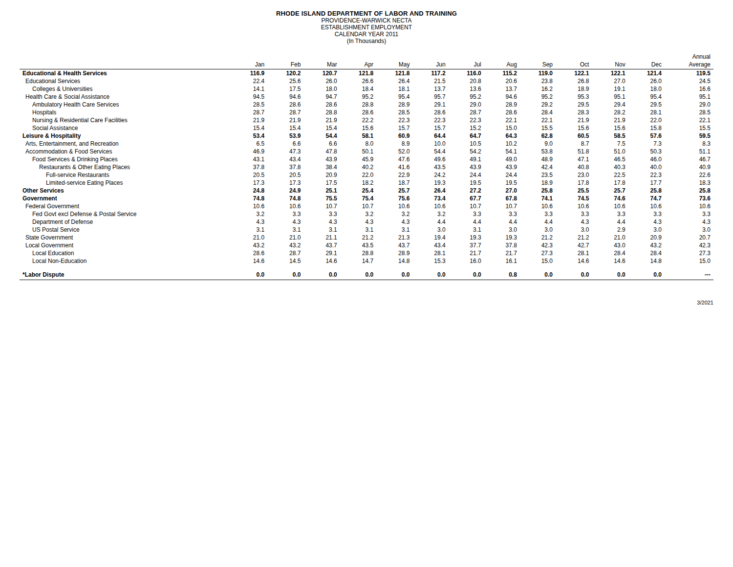RHODE ISLAND DEPARTMENT OF LABOR AND TRAINING
PROVIDENCE-WARWICK NECTA
ESTABLISHMENT EMPLOYMENT
CALENDAR YEAR 2011
(In Thousands)
| | | Annual |
| --- | --- | --- |
| | Jan | Feb | Mar | Apr | May | Jun | Jul | Aug | Sep | Oct | Nov | Dec | Average |
| Educational & Health Services | 116.9 | 120.2 | 120.7 | 121.8 | 121.8 | 117.2 | 116.0 | 115.2 | 119.0 | 122.1 | 122.1 | 121.4 | 119.5 |
| Educational Services | 22.4 | 25.6 | 26.0 | 26.6 | 26.4 | 21.5 | 20.8 | 20.6 | 23.8 | 26.8 | 27.0 | 26.0 | 24.5 |
| Colleges & Universities | 14.1 | 17.5 | 18.0 | 18.4 | 18.1 | 13.7 | 13.6 | 13.7 | 16.2 | 18.9 | 19.1 | 18.0 | 16.6 |
| Health Care & Social Assistance | 94.5 | 94.6 | 94.7 | 95.2 | 95.4 | 95.7 | 95.2 | 94.6 | 95.2 | 95.3 | 95.1 | 95.4 | 95.1 |
| Ambulatory Health Care Services | 28.5 | 28.6 | 28.6 | 28.8 | 28.9 | 29.1 | 29.0 | 28.9 | 29.2 | 29.5 | 29.4 | 29.5 | 29.0 |
| Hospitals | 28.7 | 28.7 | 28.8 | 28.6 | 28.5 | 28.6 | 28.7 | 28.6 | 28.4 | 28.3 | 28.2 | 28.1 | 28.5 |
| Nursing & Residential Care Facilities | 21.9 | 21.9 | 21.9 | 22.2 | 22.3 | 22.3 | 22.3 | 22.1 | 22.1 | 21.9 | 21.9 | 22.0 | 22.1 |
| Social Assistance | 15.4 | 15.4 | 15.4 | 15.6 | 15.7 | 15.7 | 15.2 | 15.0 | 15.5 | 15.6 | 15.6 | 15.8 | 15.5 |
| Leisure & Hospitality | 53.4 | 53.9 | 54.4 | 58.1 | 60.9 | 64.4 | 64.7 | 64.3 | 62.8 | 60.5 | 58.5 | 57.6 | 59.5 |
| Arts, Entertainment, and Recreation | 6.5 | 6.6 | 6.6 | 8.0 | 8.9 | 10.0 | 10.5 | 10.2 | 9.0 | 8.7 | 7.5 | 7.3 | 8.3 |
| Accommodation & Food Services | 46.9 | 47.3 | 47.8 | 50.1 | 52.0 | 54.4 | 54.2 | 54.1 | 53.8 | 51.8 | 51.0 | 50.3 | 51.1 |
| Food Services & Drinking Places | 43.1 | 43.4 | 43.9 | 45.9 | 47.6 | 49.6 | 49.1 | 49.0 | 48.9 | 47.1 | 46.5 | 46.0 | 46.7 |
| Restaurants & Other Eating Places | 37.8 | 37.8 | 38.4 | 40.2 | 41.6 | 43.5 | 43.9 | 43.9 | 42.4 | 40.8 | 40.3 | 40.0 | 40.9 |
| Full-service Restaurants | 20.5 | 20.5 | 20.9 | 22.0 | 22.9 | 24.2 | 24.4 | 24.4 | 23.5 | 23.0 | 22.5 | 22.3 | 22.6 |
| Limited-service Eating Places | 17.3 | 17.3 | 17.5 | 18.2 | 18.7 | 19.3 | 19.5 | 19.5 | 18.9 | 17.8 | 17.8 | 17.7 | 18.3 |
| Other Services | 24.8 | 24.9 | 25.1 | 25.4 | 25.7 | 26.4 | 27.2 | 27.0 | 25.8 | 25.5 | 25.7 | 25.8 | 25.8 |
| Government | 74.8 | 74.8 | 75.5 | 75.4 | 75.6 | 73.4 | 67.7 | 67.8 | 74.1 | 74.5 | 74.6 | 74.7 | 73.6 |
| Federal Government | 10.6 | 10.6 | 10.7 | 10.7 | 10.6 | 10.6 | 10.7 | 10.7 | 10.6 | 10.6 | 10.6 | 10.6 | 10.6 |
| Fed Govt excl Defense & Postal Service | 3.2 | 3.3 | 3.3 | 3.2 | 3.2 | 3.2 | 3.3 | 3.3 | 3.3 | 3.3 | 3.3 | 3.3 | 3.3 |
| Department of Defense | 4.3 | 4.3 | 4.3 | 4.3 | 4.3 | 4.4 | 4.4 | 4.4 | 4.4 | 4.3 | 4.4 | 4.3 | 4.3 |
| US Postal Service | 3.1 | 3.1 | 3.1 | 3.1 | 3.1 | 3.0 | 3.1 | 3.0 | 3.0 | 3.0 | 2.9 | 3.0 | 3.0 |
| State Government | 21.0 | 21.0 | 21.1 | 21.2 | 21.3 | 19.4 | 19.3 | 19.3 | 21.2 | 21.2 | 21.0 | 20.9 | 20.7 |
| Local Government | 43.2 | 43.2 | 43.7 | 43.5 | 43.7 | 43.4 | 37.7 | 37.8 | 42.3 | 42.7 | 43.0 | 43.2 | 42.3 |
| Local Education | 28.6 | 28.7 | 29.1 | 28.8 | 28.9 | 28.1 | 21.7 | 21.7 | 27.3 | 28.1 | 28.4 | 28.4 | 27.3 |
| Local Non-Education | 14.6 | 14.5 | 14.6 | 14.7 | 14.8 | 15.3 | 16.0 | 16.1 | 15.0 | 14.6 | 14.6 | 14.8 | 15.0 |
| *Labor Dispute | 0.0 | 0.0 | 0.0 | 0.0 | 0.0 | 0.0 | 0.0 | 0.8 | 0.0 | 0.0 | 0.0 | 0.0 | --- |
3/2021